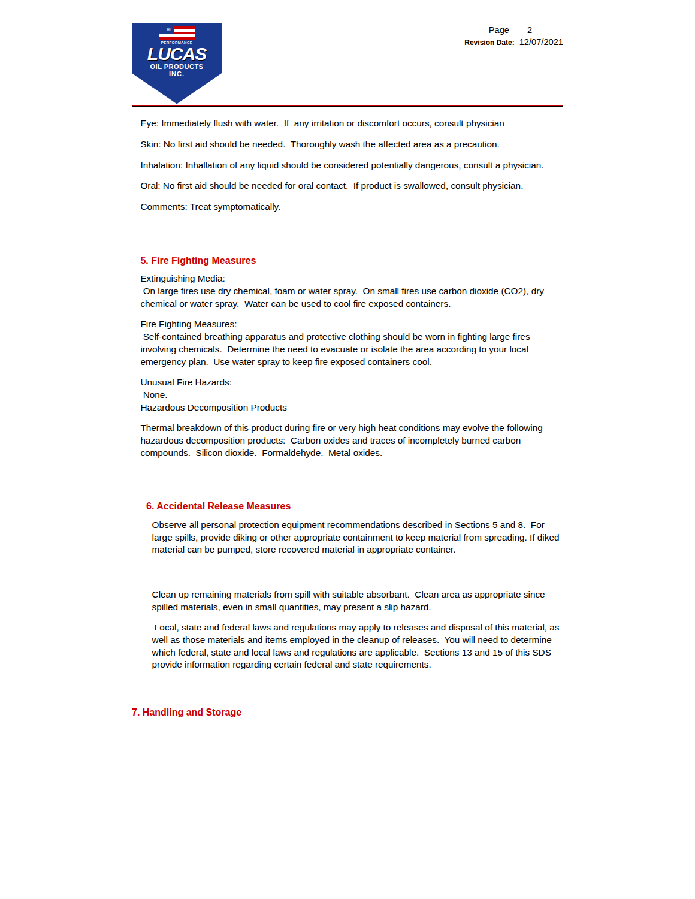HI
PERFORMANCE
LUCAS
OIL PRODUCTS
INC.
®
Page 2
Revision Date: 12/07/2021
Eye: Immediately flush with water. If any irritation or discomfort occurs, consult physician
Skin: No first aid should be needed. Thoroughly wash the affected area as a precaution.
Inhalation: Inhallation of any liquid should be considered potentially dangerous, consult a physician.
Oral: No first aid should be needed for oral contact. If product is swallowed, consult physician.
Comments: Treat symptomatically.
5. Fire Fighting Measures
Extinguishing Media:
On large fires use dry chemical, foam or water spray. On small fires use carbon dioxide (CO2), dry chemical or water spray. Water can be used to cool fire exposed containers.
Fire Fighting Measures:
Self-contained breathing apparatus and protective clothing should be worn in fighting large fires involving chemicals. Determine the need to evacuate or isolate the area according to your local emergency plan. Use water spray to keep fire exposed containers cool.
Unusual Fire Hazards:
None.
Hazardous Decomposition Products
Thermal breakdown of this product during fire or very high heat conditions may evolve the following hazardous decomposition products: Carbon oxides and traces of incompletely burned carbon compounds. Silicon dioxide. Formaldehyde. Metal oxides.
6. Accidental Release Measures
Observe all personal protection equipment recommendations described in Sections 5 and 8. For large spills, provide diking or other appropriate containment to keep material from spreading. If diked material can be pumped, store recovered material in appropriate container.
Clean up remaining materials from spill with suitable absorbant. Clean area as appropriate since spilled materials, even in small quantities, may present a slip hazard.
Local, state and federal laws and regulations may apply to releases and disposal of this material, as well as those materials and items employed in the cleanup of releases. You will need to determine which federal, state and local laws and regulations are applicable. Sections 13 and 15 of this SDS provide information regarding certain federal and state requirements.
7. Handling and Storage